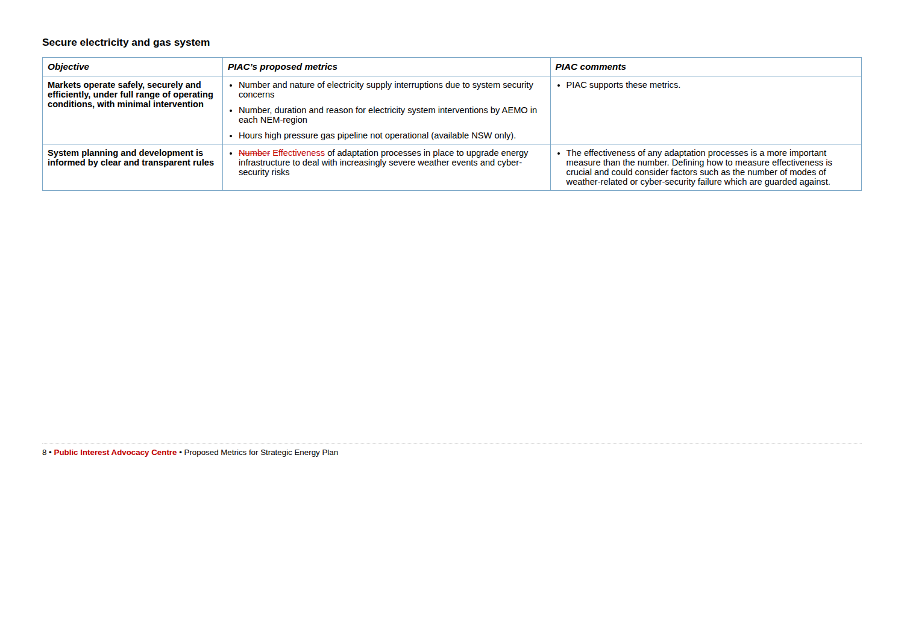Secure electricity and gas system
| Objective | PIAC’s proposed metrics | PIAC comments |
| --- | --- | --- |
| Markets operate safely, securely and efficiently, under full range of operating conditions, with minimal intervention | Number and nature of electricity supply interruptions due to system security concerns Number, duration and reason for electricity system interventions by AEMO in each NEM-region Hours high pressure gas pipeline not operational (available NSW only). | PIAC supports these metrics. |
| System planning and development is informed by clear and transparent rules | Number Effectiveness of adaptation processes in place to upgrade energy infrastructure to deal with increasingly severe weather events and cyber-security risks | The effectiveness of any adaptation processes is a more important measure than the number. Defining how to measure effectiveness is crucial and could consider factors such as the number of modes of weather-related or cyber-security failure which are guarded against. |
8 • Public Interest Advocacy Centre • Proposed Metrics for Strategic Energy Plan